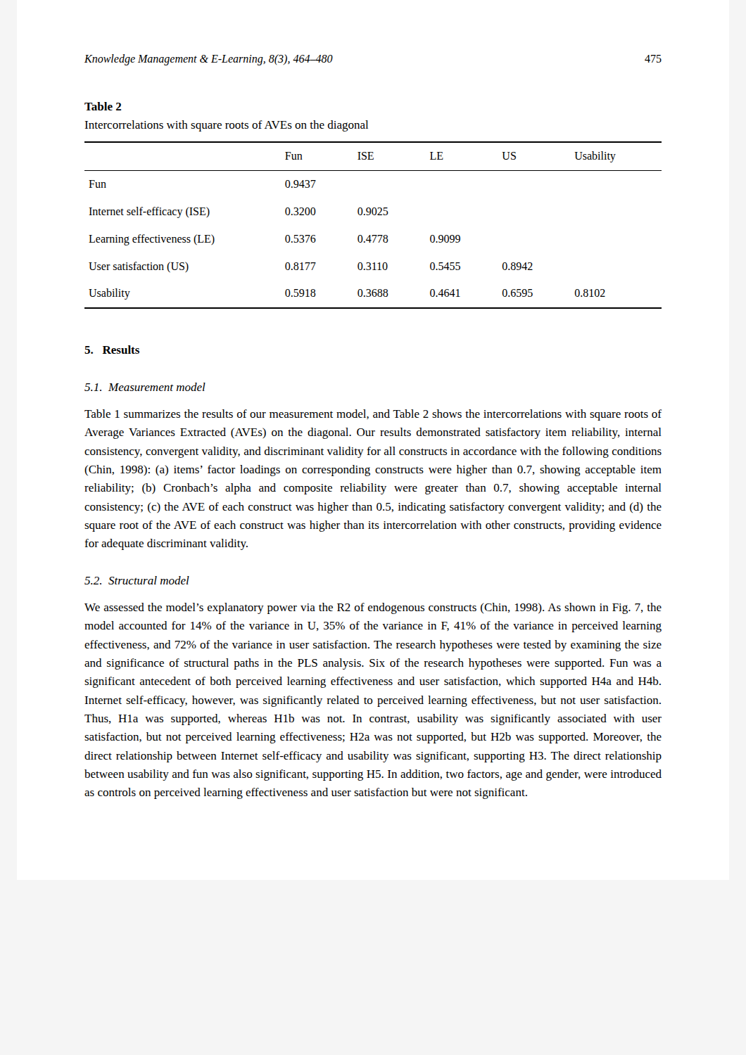Knowledge Management & E-Learning, 8(3), 464–480 475
Table 2
Intercorrelations with square roots of AVEs on the diagonal
| | Fun | ISE | LE | US | Usability |
| --- | --- | --- | --- | --- | --- |
| Fun | 0.9437 | | | | |
| Internet self-efficacy (ISE) | 0.3200 | 0.9025 | | | |
| Learning effectiveness (LE) | 0.5376 | 0.4778 | 0.9099 | | |
| User satisfaction (US) | 0.8177 | 0.3110 | 0.5455 | 0.8942 | |
| Usability | 0.5918 | 0.3688 | 0.4641 | 0.6595 | 0.8102 |
5. Results
5.1. Measurement model
Table 1 summarizes the results of our measurement model, and Table 2 shows the intercorrelations with square roots of Average Variances Extracted (AVEs) on the diagonal. Our results demonstrated satisfactory item reliability, internal consistency, convergent validity, and discriminant validity for all constructs in accordance with the following conditions (Chin, 1998): (a) items’ factor loadings on corresponding constructs were higher than 0.7, showing acceptable item reliability; (b) Cronbach’s alpha and composite reliability were greater than 0.7, showing acceptable internal consistency; (c) the AVE of each construct was higher than 0.5, indicating satisfactory convergent validity; and (d) the square root of the AVE of each construct was higher than its intercorrelation with other constructs, providing evidence for adequate discriminant validity.
5.2. Structural model
We assessed the model’s explanatory power via the R2 of endogenous constructs (Chin, 1998). As shown in Fig. 7, the model accounted for 14% of the variance in U, 35% of the variance in F, 41% of the variance in perceived learning effectiveness, and 72% of the variance in user satisfaction. The research hypotheses were tested by examining the size and significance of structural paths in the PLS analysis. Six of the research hypotheses were supported. Fun was a significant antecedent of both perceived learning effectiveness and user satisfaction, which supported H4a and H4b. Internet self-efficacy, however, was significantly related to perceived learning effectiveness, but not user satisfaction. Thus, H1a was supported, whereas H1b was not. In contrast, usability was significantly associated with user satisfaction, but not perceived learning effectiveness; H2a was not supported, but H2b was supported. Moreover, the direct relationship between Internet self-efficacy and usability was significant, supporting H3. The direct relationship between usability and fun was also significant, supporting H5. In addition, two factors, age and gender, were introduced as controls on perceived learning effectiveness and user satisfaction but were not significant.